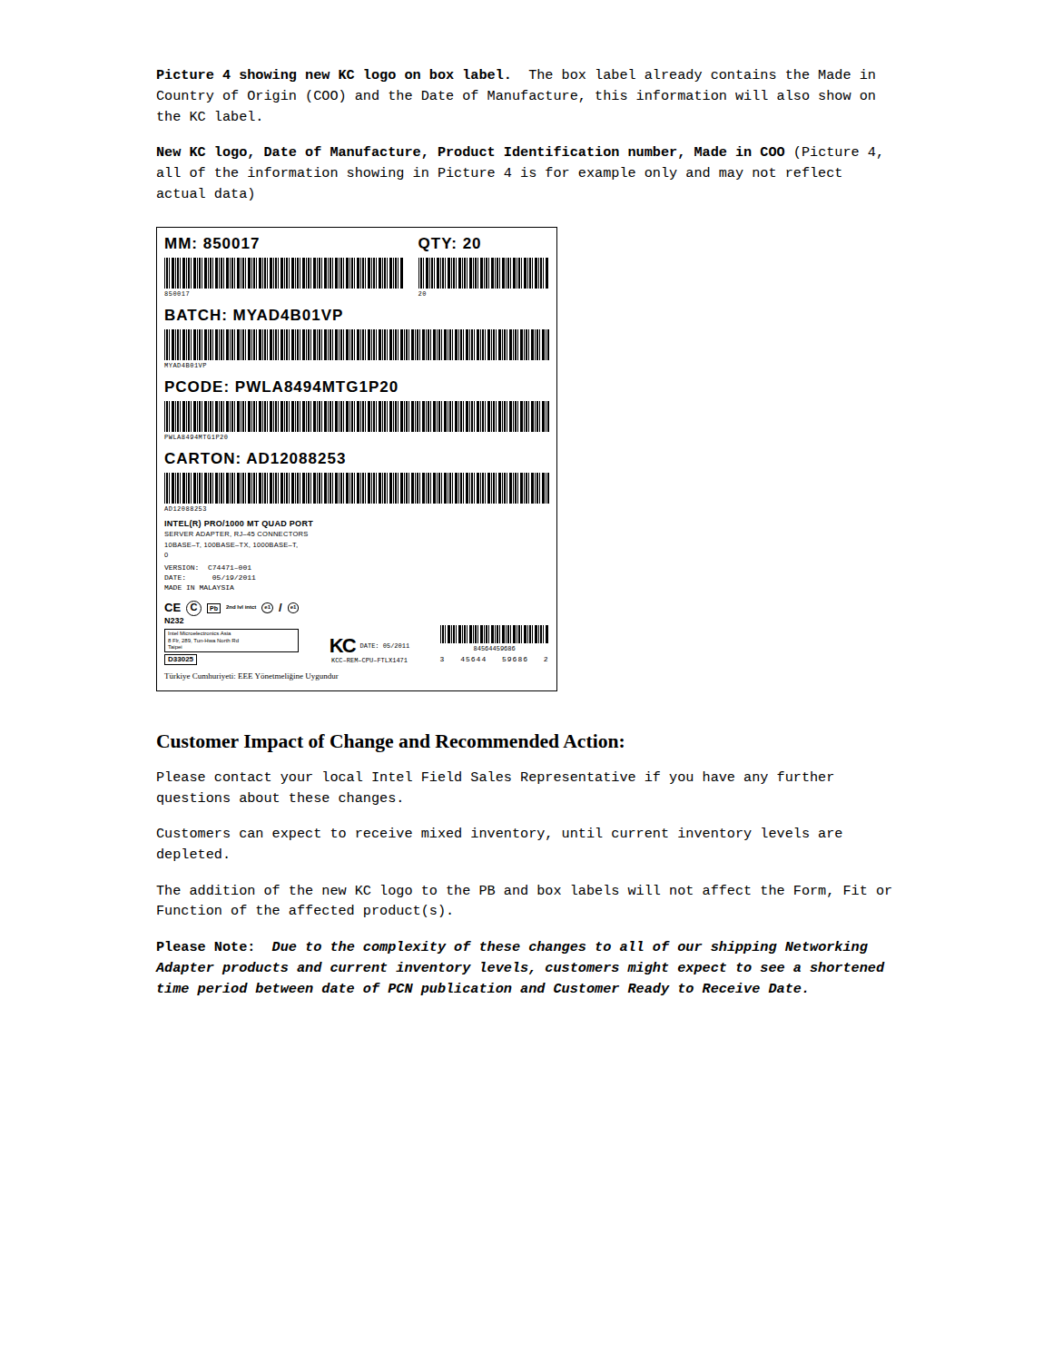Picture 4 showing new KC logo on box label. The box label already contains the Made in Country of Origin (COO) and the Date of Manufacture, this information will also show on the KC label.
New KC logo, Date of Manufacture, Product Identification number, Made in COO (Picture 4, all of the information showing in Picture 4 is for example only and may not reflect actual data)
MM: 850017
850017
QTY: 20
20
BATCH: MYAD4B01VP
MYAD4B01VP
PCODE: PWLA8494MTG1P20
PWLA8494MTG1P20
CARTON: AD12088253
AD12088253
INTEL(R) PRO/1000 MT QUAD PORT
SERVER ADAPTER, RJ–45 CONNECTORS
10BASE–T, 100BASE–TX, 1000BASE–T,
0
VERSION: C74471–001
DATE: 05/19/2011
MADE IN MALAYSIA
CE C Pb 2nd lvl intct e1/e1
N232
Intel Microelectronics Asia
8 Flr, 289, Tun-Hwa North Rd
Taipei
D33025
KC DATE: 05/2011
KCC–REM–CPU–FTLX1471
84564459686
345644596862
Türkiye Cumhuriyeti: EEE Yönetmeliğine Uygundur
Customer Impact of Change and Recommended Action:
Please contact your local Intel Field Sales Representative if you have any further questions about these changes.
Customers can expect to receive mixed inventory, until current inventory levels are depleted.
The addition of the new KC logo to the PB and box labels will not affect the Form, Fit or Function of the affected product(s).
Please Note: Due to the complexity of these changes to all of our shipping Networking Adapter products and current inventory levels, customers might expect to see a shortened time period between date of PCN publication and Customer Ready to Receive Date.